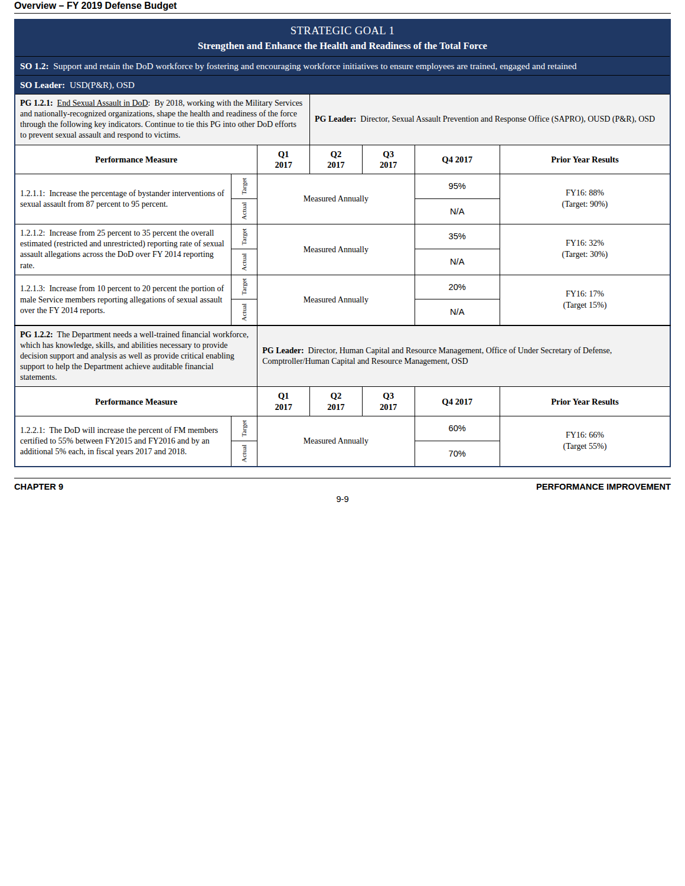Overview – FY 2019 Defense Budget
| STRATEGIC GOAL 1 Strengthen and Enhance the Health and Readiness of the Total Force |
| SO 1.2: Support and retain the DoD workforce by fostering and encouraging workforce initiatives to ensure employees are trained, engaged and retained |
| SO Leader: USD(P&R), OSD |
| PG 1.2.1: End Sexual Assault in DoD : By 2018, working with the Military Services and nationally-recognized organizations, shape the health and readiness of the force through the following key indicators. Continue to tie this PG into other DoD efforts to prevent sexual assault and respond to victims. | PG Leader: Director, Sexual Assault Prevention and Response Office (SAPRO), OUSD (P&R), OSD |
| Performance Measure | Q1 2017 | Q2 2017 | Q3 2017 | Q4 2017 | Prior Year Results |
| 1.2.1.1: Increase the percentage of bystander interventions of sexual assault from 87 percent to 95 percent. | Target | Measured Annually | 95% | FY16: 88% (Target: 90%) |
| Actual | N/A |
| 1.2.1.2: Increase from 25 percent to 35 percent the overall estimated (restricted and unrestricted) reporting rate of sexual assault allegations across the DoD over FY 2014 reporting rate. | Target | Measured Annually | 35% | FY16: 32% (Target: 30%) |
| Actual | N/A |
| 1.2.1.3: Increase from 10 percent to 20 percent the portion of male Service members reporting allegations of sexual assault over the FY 2014 reports. | Target | Measured Annually | 20% | FY16: 17% (Target 15%) |
| Actual | N/A |
| PG 1.2.2: The Department needs a well-trained financial workforce, which has knowledge, skills, and abilities necessary to provide decision support and analysis as well as provide critical enabling support to help the Department achieve auditable financial statements. | PG Leader: Director, Human Capital and Resource Management, Office of Under Secretary of Defense, Comptroller/Human Capital and Resource Management, OSD |
| Performance Measure | Q1 2017 | Q2 2017 | Q3 2017 | Q4 2017 | Prior Year Results |
| 1.2.2.1: The DoD will increase the percent of FM members certified to 55% between FY2015 and FY2016 and by an additional 5% each, in fiscal years 2017 and 2018. | Target | Measured Annually | 60% | FY16: 66% (Target 55%) |
| Actual | 70% |
CHAPTER 9 PERFORMANCE IMPROVEMENT
9-9